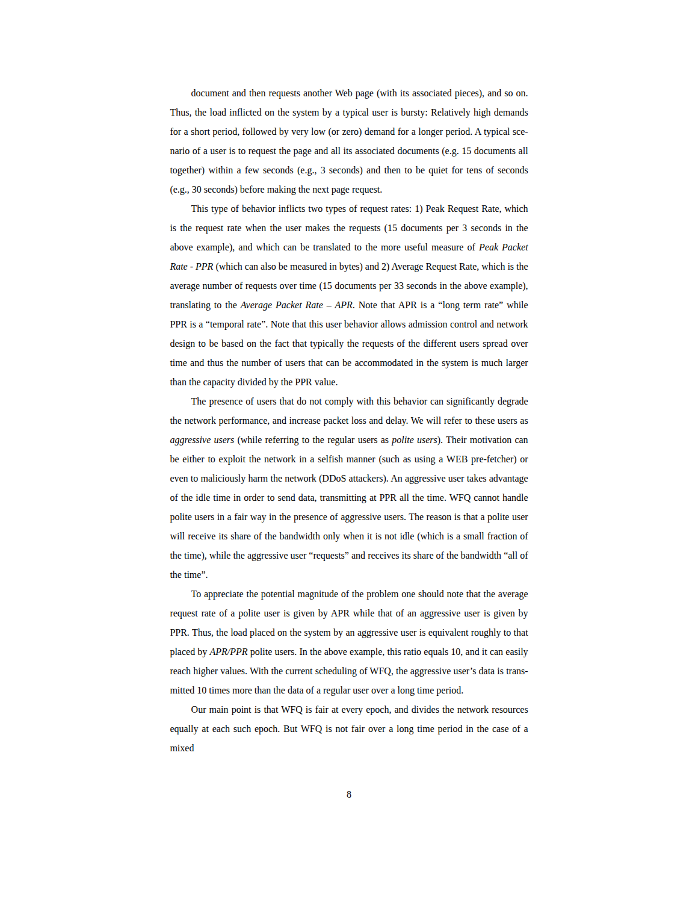document and then requests another Web page (with its associated pieces), and so on. Thus, the load inflicted on the system by a typical user is bursty: Relatively high demands for a short period, followed by very low (or zero) demand for a longer period. A typical scenario of a user is to request the page and all its associated documents (e.g. 15 documents all together) within a few seconds (e.g., 3 seconds) and then to be quiet for tens of seconds (e.g., 30 seconds) before making the next page request.
This type of behavior inflicts two types of request rates: 1) Peak Request Rate, which is the request rate when the user makes the requests (15 documents per 3 seconds in the above example), and which can be translated to the more useful measure of Peak Packet Rate - PPR (which can also be measured in bytes) and 2) Average Request Rate, which is the average number of requests over time (15 documents per 33 seconds in the above example), translating to the Average Packet Rate – APR. Note that APR is a “long term rate” while PPR is a “temporal rate”. Note that this user behavior allows admission control and network design to be based on the fact that typically the requests of the different users spread over time and thus the number of users that can be accommodated in the system is much larger than the capacity divided by the PPR value.
The presence of users that do not comply with this behavior can significantly degrade the network performance, and increase packet loss and delay. We will refer to these users as aggressive users (while referring to the regular users as polite users). Their motivation can be either to exploit the network in a selfish manner (such as using a WEB pre-fetcher) or even to maliciously harm the network (DDoS attackers). An aggressive user takes advantage of the idle time in order to send data, transmitting at PPR all the time. WFQ cannot handle polite users in a fair way in the presence of aggressive users. The reason is that a polite user will receive its share of the bandwidth only when it is not idle (which is a small fraction of the time), while the aggressive user “requests” and receives its share of the bandwidth “all of the time”.
To appreciate the potential magnitude of the problem one should note that the average request rate of a polite user is given by APR while that of an aggressive user is given by PPR. Thus, the load placed on the system by an aggressive user is equivalent roughly to that placed by APR/PPR polite users. In the above example, this ratio equals 10, and it can easily reach higher values. With the current scheduling of WFQ, the aggressive user’s data is transmitted 10 times more than the data of a regular user over a long time period.
Our main point is that WFQ is fair at every epoch, and divides the network resources equally at each such epoch. But WFQ is not fair over a long time period in the case of a mixed
8